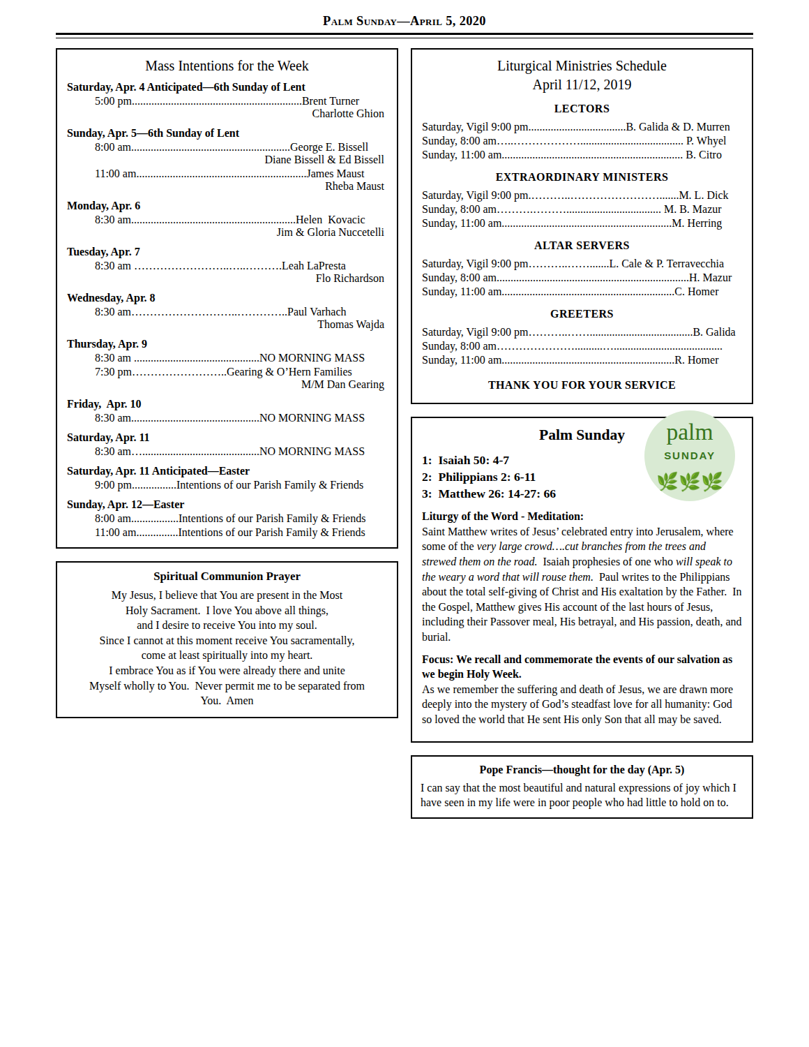Palm Sunday—April 5, 2020
Mass Intentions for the Week
Saturday, Apr. 4 Anticipated—6th Sunday of Lent
5:00 pm............................................................. Brent Turner Charlotte Ghion
Sunday, Apr. 5—6th Sunday of Lent
8:00 am......................................................... George E. Bissell Diane Bissell & Ed Bissell
11:00 am............................................................. James Maust Rheba Maust
Monday, Apr. 6
8:30 am........................................................... Helen Kovacic Jim & Gloria Nuccetelli
Tuesday, Apr. 7
8:30 am ……………………..…..………. Leah LaPresta Flo Richardson
Wednesday, Apr. 8
8:30 am………………………..………….. Paul Varhach Thomas Wajda
Thursday, Apr. 9
8:30 am ............................................. NO MORNING MASS
7:30 pm…………………….. Gearing & O’Hern Families M/M Dan Gearing
Friday, Apr. 10
8:30 am.............................................. NO MORNING MASS
Saturday, Apr. 11
8:30 am….......................................... NO MORNING MASS
Saturday, Apr. 11 Anticipated—Easter
9:00 pm................ Intentions of our Parish Family & Friends
Sunday, Apr. 12—Easter
8:00 am................. Intentions of our Parish Family & Friends
11:00 am............... Intentions of our Parish Family & Friends
Spiritual Communion Prayer
My Jesus, I believe that You are present in the Most
Holy Sacrament. I love You above all things,
and I desire to receive You into my soul.
Since I cannot at this moment receive You sacramentally,
come at least spiritually into my heart.
I embrace You as if You were already there and unite
Myself wholly to You. Never permit me to be separated from
You. Amen
Liturgical Ministries Schedule
April 11/12, 2019
LECTORS
Saturday, Vigil 9:00 pm................................... B. Galida & D. Murren
Sunday, 8:00 am…..………………..................................... P. Whyel
Sunday, 11:00 am................................................................. B. Citro
EXTRAORDINARY MINISTERS
Saturday, Vigil 9:00 pm.………..……………………....... M. L. Dick
Sunday, 8:00 am……….……….................................. M. B. Mazur
Sunday, 11:00 am............................................................. M. Herring
ALTAR SERVERS
Saturday, Vigil 9:00 pm………..……....... L. Cale & P. Terravecchia
Sunday, 8:00 am..................................................................... H. Mazur
Sunday, 11:00 am.............................................................. C. Homer
GREETERS
Saturday, Vigil 9:00 pm………..……..................................... B. Galida
Sunday, 8:00 am…………………..........….......................................
Sunday, 11:00 am.............................................................. R. Homer
THANK YOU FOR YOUR SERVICE
Palm Sunday
palm
SUNDAY
🌿🌿🌿
1: Isaiah 50: 4-7
2: Philippians 2: 6-11
3: Matthew 26: 14-27: 66
Liturgy of the Word - Meditation:
Saint Matthew writes of Jesus’ celebrated entry into Jerusalem, where some of the very large crowd….cut branches from the trees and strewed them on the road. Isaiah prophesies of one who will speak to the weary a word that will rouse them. Paul writes to the Philippians about the total self-giving of Christ and His exaltation by the Father. In the Gospel, Matthew gives His account of the last hours of Jesus, including their Passover meal, His betrayal, and His passion, death, and burial.
Focus: We recall and commemorate the events of our salvation as we begin Holy Week.
As we remember the suffering and death of Jesus, we are drawn more deeply into the mystery of God’s steadfast love for all humanity: God so loved the world that He sent His only Son that all may be saved.
Pope Francis—thought for the day (Apr. 5)
I can say that the most beautiful and natural expressions of joy which I have seen in my life were in poor people who had little to hold on to.